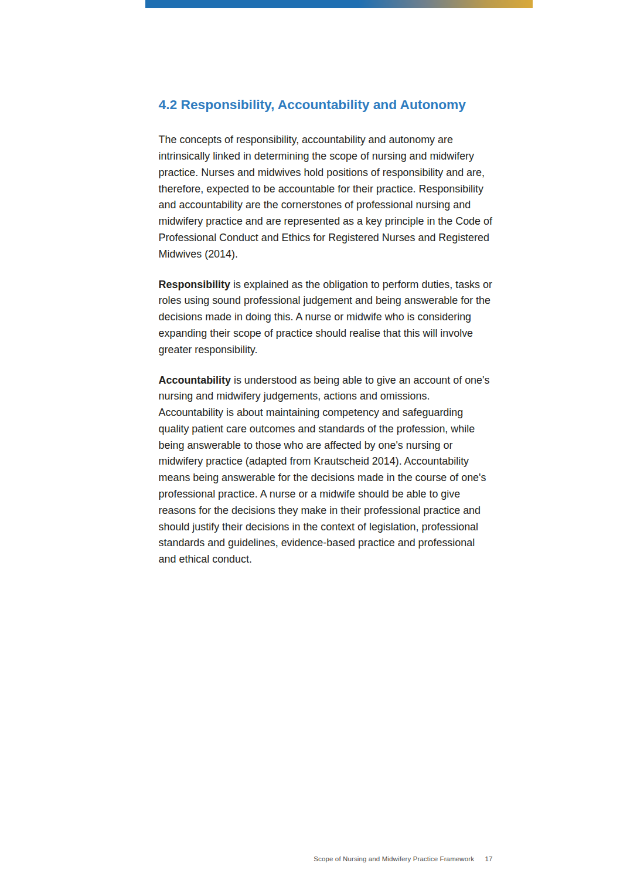4.2 Responsibility, Accountability and Autonomy
The concepts of responsibility, accountability and autonomy are intrinsically linked in determining the scope of nursing and midwifery practice. Nurses and midwives hold positions of responsibility and are, therefore, expected to be accountable for their practice. Responsibility and accountability are the cornerstones of professional nursing and midwifery practice and are represented as a key principle in the Code of Professional Conduct and Ethics for Registered Nurses and Registered Midwives (2014).
Responsibility is explained as the obligation to perform duties, tasks or roles using sound professional judgement and being answerable for the decisions made in doing this. A nurse or midwife who is considering expanding their scope of practice should realise that this will involve greater responsibility.
Accountability is understood as being able to give an account of one's nursing and midwifery judgements, actions and omissions. Accountability is about maintaining competency and safeguarding quality patient care outcomes and standards of the profession, while being answerable to those who are affected by one's nursing or midwifery practice (adapted from Krautscheid 2014). Accountability means being answerable for the decisions made in the course of one's professional practice. A nurse or a midwife should be able to give reasons for the decisions they make in their professional practice and should justify their decisions in the context of legislation, professional standards and guidelines, evidence-based practice and professional and ethical conduct.
Scope of Nursing and Midwifery Practice Framework17